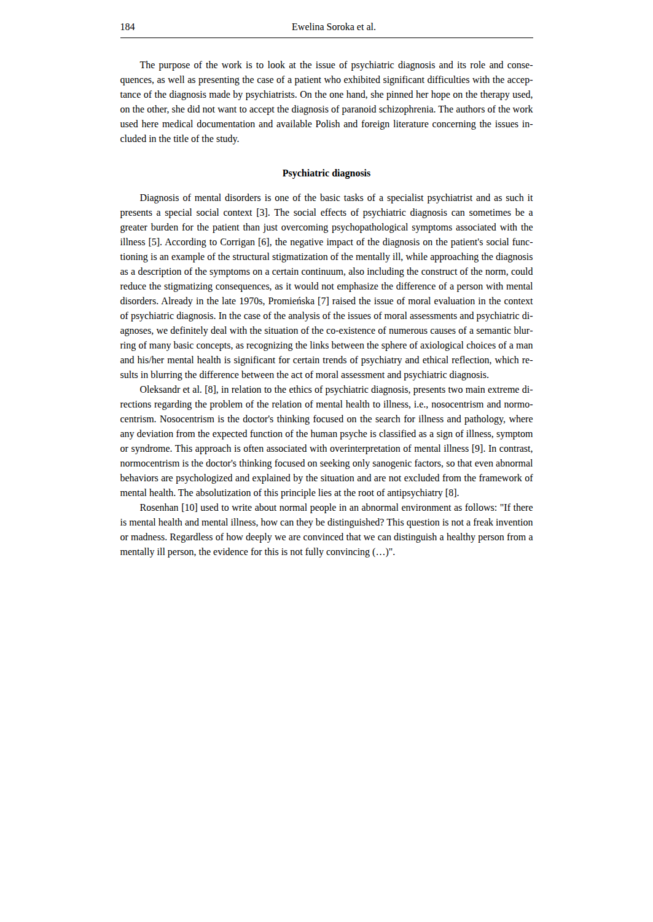184 Ewelina Soroka et al.
The purpose of the work is to look at the issue of psychiatric diagnosis and its role and consequences, as well as presenting the case of a patient who exhibited significant difficulties with the acceptance of the diagnosis made by psychiatrists. On the one hand, she pinned her hope on the therapy used, on the other, she did not want to accept the diagnosis of paranoid schizophrenia. The authors of the work used here medical documentation and available Polish and foreign literature concerning the issues included in the title of the study.
Psychiatric diagnosis
Diagnosis of mental disorders is one of the basic tasks of a specialist psychiatrist and as such it presents a special social context [3]. The social effects of psychiatric diagnosis can sometimes be a greater burden for the patient than just overcoming psychopathological symptoms associated with the illness [5]. According to Corrigan [6], the negative impact of the diagnosis on the patient's social functioning is an example of the structural stigmatization of the mentally ill, while approaching the diagnosis as a description of the symptoms on a certain continuum, also including the construct of the norm, could reduce the stigmatizing consequences, as it would not emphasize the difference of a person with mental disorders. Already in the late 1970s, Promieńska [7] raised the issue of moral evaluation in the context of psychiatric diagnosis. In the case of the analysis of the issues of moral assessments and psychiatric diagnoses, we definitely deal with the situation of the co-existence of numerous causes of a semantic blurring of many basic concepts, as recognizing the links between the sphere of axiological choices of a man and his/her mental health is significant for certain trends of psychiatry and ethical reflection, which results in blurring the difference between the act of moral assessment and psychiatric diagnosis.
Oleksandr et al. [8], in relation to the ethics of psychiatric diagnosis, presents two main extreme directions regarding the problem of the relation of mental health to illness, i.e., nosocentrism and normocentrism. Nosocentrism is the doctor's thinking focused on the search for illness and pathology, where any deviation from the expected function of the human psyche is classified as a sign of illness, symptom or syndrome. This approach is often associated with overinterpretation of mental illness [9]. In contrast, normocentrism is the doctor's thinking focused on seeking only sanogenic factors, so that even abnormal behaviors are psychologized and explained by the situation and are not excluded from the framework of mental health. The absolutization of this principle lies at the root of antipsychiatry [8].
Rosenhan [10] used to write about normal people in an abnormal environment as follows: "If there is mental health and mental illness, how can they be distinguished? This question is not a freak invention or madness. Regardless of how deeply we are convinced that we can distinguish a healthy person from a mentally ill person, the evidence for this is not fully convincing (…)".